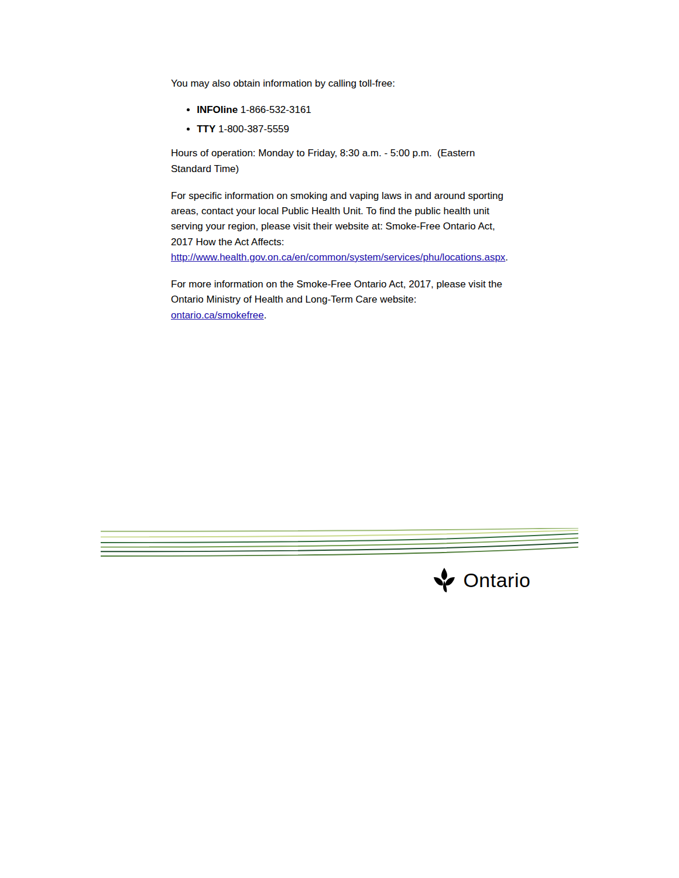You may also obtain information by calling toll-free:
INFOline 1-866-532-3161
TTY 1-800-387-5559
Hours of operation: Monday to Friday, 8:30 a.m. - 5:00 p.m. (Eastern Standard Time)
For specific information on smoking and vaping laws in and around sporting areas, contact your local Public Health Unit. To find the public health unit serving your region, please visit their website at: Smoke-Free Ontario Act, 2017 How the Act Affects: http://www.health.gov.on.ca/en/common/system/services/phu/locations.aspx.
For more information on the Smoke-Free Ontario Act, 2017, please visit the Ontario Ministry of Health and Long-Term Care website: ontario.ca/smokefree.
Ontario